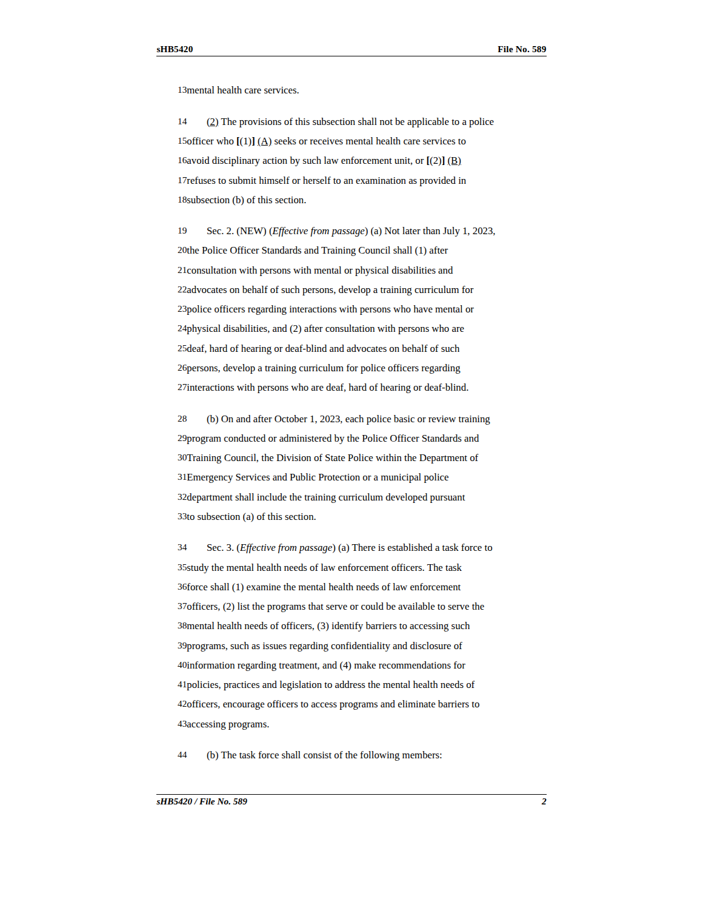sHB5420
File No. 589
| 13 | mental health care services. |
| 14 | (2) The provisions of this subsection shall not be applicable to a police |
| 15 | officer who [ (1) ] (A) seeks or receives mental health care services to |
| 16 | avoid disciplinary action by such law enforcement unit, or [ (2) ] (B) |
| 17 | refuses to submit himself or herself to an examination as provided in |
| 18 | subsection (b) of this section. |
| 19 | Sec. 2. (NEW) ( Effective from passage ) (a) Not later than July 1, 2023, |
| 20 | the Police Officer Standards and Training Council shall (1) after |
| 21 | consultation with persons with mental or physical disabilities and |
| 22 | advocates on behalf of such persons, develop a training curriculum for |
| 23 | police officers regarding interactions with persons who have mental or |
| 24 | physical disabilities, and (2) after consultation with persons who are |
| 25 | deaf, hard of hearing or deaf-blind and advocates on behalf of such |
| 26 | persons, develop a training curriculum for police officers regarding |
| 27 | interactions with persons who are deaf, hard of hearing or deaf-blind. |
| 28 | (b) On and after October 1, 2023, each police basic or review training |
| 29 | program conducted or administered by the Police Officer Standards and |
| 30 | Training Council, the Division of State Police within the Department of |
| 31 | Emergency Services and Public Protection or a municipal police |
| 32 | department shall include the training curriculum developed pursuant |
| 33 | to subsection (a) of this section. |
| 34 | Sec. 3. ( Effective from passage ) (a) There is established a task force to |
| 35 | study the mental health needs of law enforcement officers. The task |
| 36 | force shall (1) examine the mental health needs of law enforcement |
| 37 | officers, (2) list the programs that serve or could be available to serve the |
| 38 | mental health needs of officers, (3) identify barriers to accessing such |
| 39 | programs, such as issues regarding confidentiality and disclosure of |
| 40 | information regarding treatment, and (4) make recommendations for |
| 41 | policies, practices and legislation to address the mental health needs of |
| 42 | officers, encourage officers to access programs and eliminate barriers to |
| 43 | accessing programs. |
| 44 | (b) The task force shall consist of the following members: |
sHB5420 / File No. 589
2